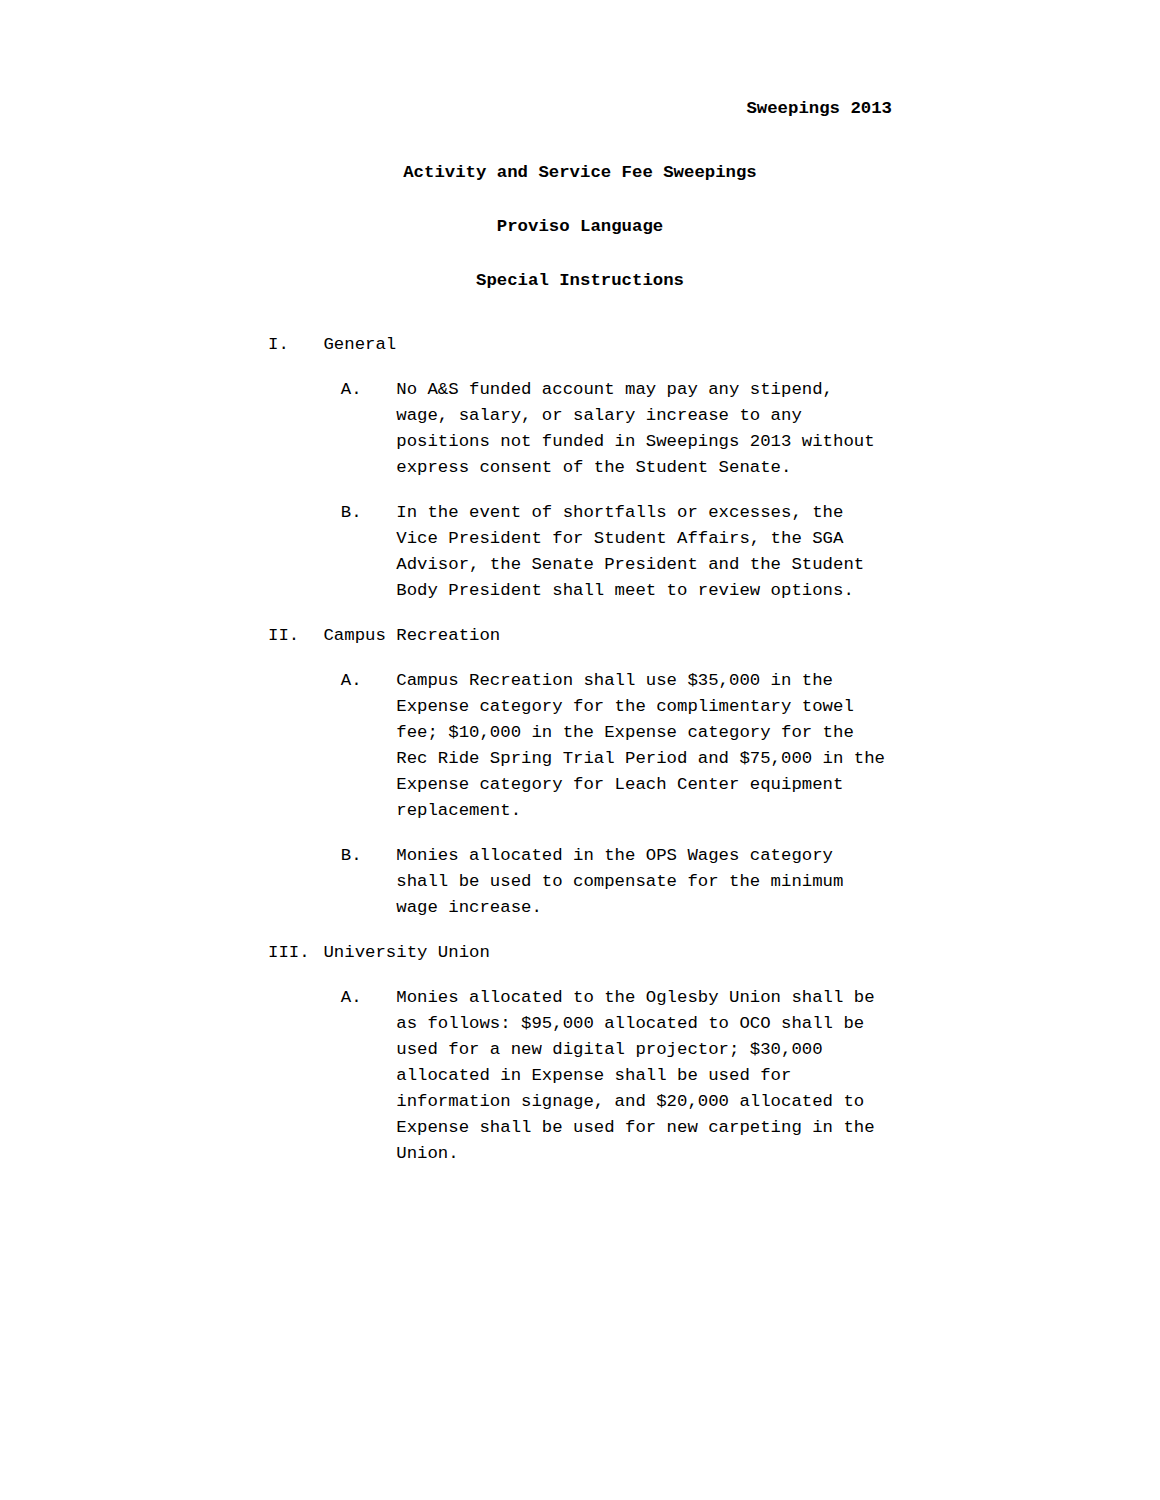Sweepings 2013
Activity and Service Fee Sweepings
Proviso Language
Special Instructions
I. General
A.
No A&S funded account may pay any stipend, wage, salary, or salary increase to any positions not funded in Sweepings 2013 without express consent of the Student Senate.
B.
In the event of shortfalls or excesses, the Vice President for Student Affairs, the SGA Advisor, the Senate President and the Student Body President shall meet to review options.
II. Campus Recreation
A.
Campus Recreation shall use $35,000 in the Expense category for the complimentary towel fee; $10,000 in the Expense category for the Rec Ride Spring Trial Period and $75,000 in the Expense category for Leach Center equipment replacement.
B.
Monies allocated in the OPS Wages category shall be used to compensate for the minimum wage increase.
III. University Union
A.
Monies allocated to the Oglesby Union shall be as follows: $95,000 allocated to OCO shall be used for a new digital projector; $30,000 allocated in Expense shall be used for information signage, and $20,000 allocated to Expense shall be used for new carpeting in the Union.